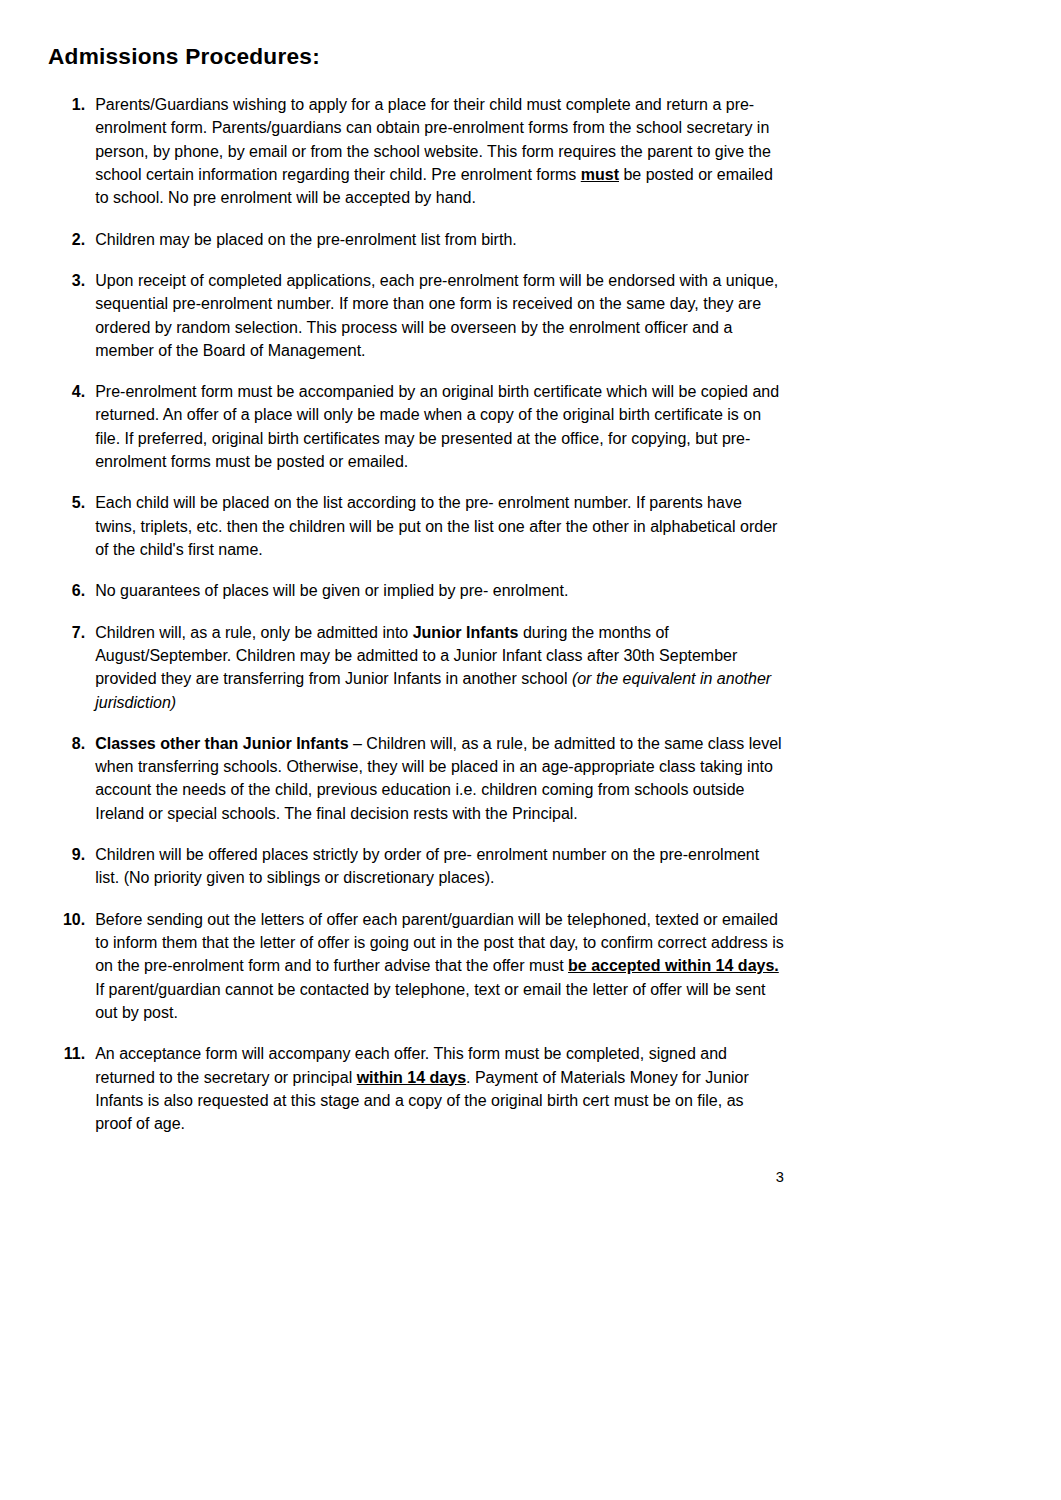Admissions Procedures:
Parents/Guardians wishing to apply for a place for their child must complete and return a pre-enrolment form. Parents/guardians can obtain pre-enrolment forms from the school secretary in person, by phone, by email or from the school website. This form requires the parent to give the school certain information regarding their child. Pre enrolment forms must be posted or emailed to school. No pre enrolment will be accepted by hand.
Children may be placed on the pre-enrolment list from birth.
Upon receipt of completed applications, each pre-enrolment form will be endorsed with a unique, sequential pre-enrolment number. If more than one form is received on the same day, they are ordered by random selection. This process will be overseen by the enrolment officer and a member of the Board of Management.
Pre-enrolment form must be accompanied by an original birth certificate which will be copied and returned. An offer of a place will only be made when a copy of the original birth certificate is on file. If preferred, original birth certificates may be presented at the office, for copying, but pre-enrolment forms must be posted or emailed.
Each child will be placed on the list according to the pre- enrolment number. If parents have twins, triplets, etc. then the children will be put on the list one after the other in alphabetical order of the child's first name.
No guarantees of places will be given or implied by pre- enrolment.
Children will, as a rule, only be admitted into Junior Infants during the months of August/September. Children may be admitted to a Junior Infant class after 30th September provided they are transferring from Junior Infants in another school (or the equivalent in another jurisdiction)
Classes other than Junior Infants – Children will, as a rule, be admitted to the same class level when transferring schools. Otherwise, they will be placed in an age-appropriate class taking into account the needs of the child, previous education i.e. children coming from schools outside Ireland or special schools. The final decision rests with the Principal.
Children will be offered places strictly by order of pre- enrolment number on the pre-enrolment list. (No priority given to siblings or discretionary places).
Before sending out the letters of offer each parent/guardian will be telephoned, texted or emailed to inform them that the letter of offer is going out in the post that day, to confirm correct address is on the pre-enrolment form and to further advise that the offer must be accepted within 14 days. If parent/guardian cannot be contacted by telephone, text or email the letter of offer will be sent out by post.
An acceptance form will accompany each offer. This form must be completed, signed and returned to the secretary or principal within 14 days. Payment of Materials Money for Junior Infants is also requested at this stage and a copy of the original birth cert must be on file, as proof of age.
3